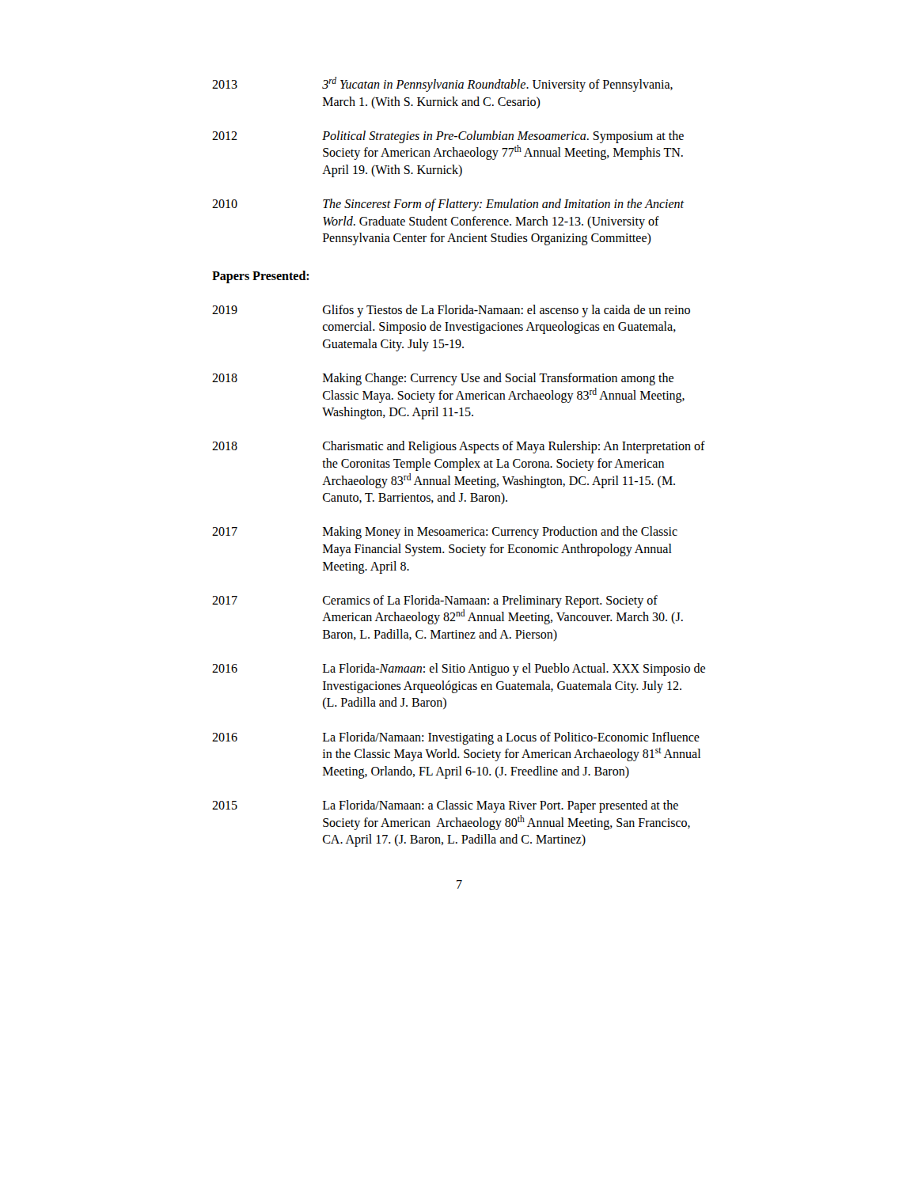2013
3rd Yucatan in Pennsylvania Roundtable. University of Pennsylvania, March 1. (With S. Kurnick and C. Cesario)
2012
Political Strategies in Pre-Columbian Mesoamerica. Symposium at the Society for American Archaeology 77th Annual Meeting, Memphis TN. April 19. (With S. Kurnick)
2010
The Sincerest Form of Flattery: Emulation and Imitation in the Ancient World. Graduate Student Conference. March 12-13. (University of Pennsylvania Center for Ancient Studies Organizing Committee)
Papers Presented:
2019
Glifos y Tiestos de La Florida-Namaan: el ascenso y la caida de un reino comercial. Simposio de Investigaciones Arqueologicas en Guatemala, Guatemala City. July 15-19.
2018
Making Change: Currency Use and Social Transformation among the Classic Maya. Society for American Archaeology 83rd Annual Meeting, Washington, DC. April 11-15.
2018
Charismatic and Religious Aspects of Maya Rulership: An Interpretation of the Coronitas Temple Complex at La Corona. Society for American Archaeology 83rd Annual Meeting, Washington, DC. April 11-15. (M. Canuto, T. Barrientos, and J. Baron).
2017
Making Money in Mesoamerica: Currency Production and the Classic Maya Financial System. Society for Economic Anthropology Annual Meeting. April 8.
2017
Ceramics of La Florida-Namaan: a Preliminary Report. Society of American Archaeology 82nd Annual Meeting, Vancouver. March 30. (J. Baron, L. Padilla, C. Martinez and A. Pierson)
2016
La Florida-Namaan: el Sitio Antiguo y el Pueblo Actual. XXX Simposio de Investigaciones Arqueológicas en Guatemala, Guatemala City. July 12.
(L. Padilla and J. Baron)
2016
La Florida/Namaan: Investigating a Locus of Politico-Economic Influence in the Classic Maya World. Society for American Archaeology 81st Annual Meeting, Orlando, FL April 6-10. (J. Freedline and J. Baron)
2015
La Florida/Namaan: a Classic Maya River Port. Paper presented at the
Society for American Archaeology 80th Annual Meeting, San Francisco, CA. April 17. (J. Baron, L. Padilla and C. Martinez)
7